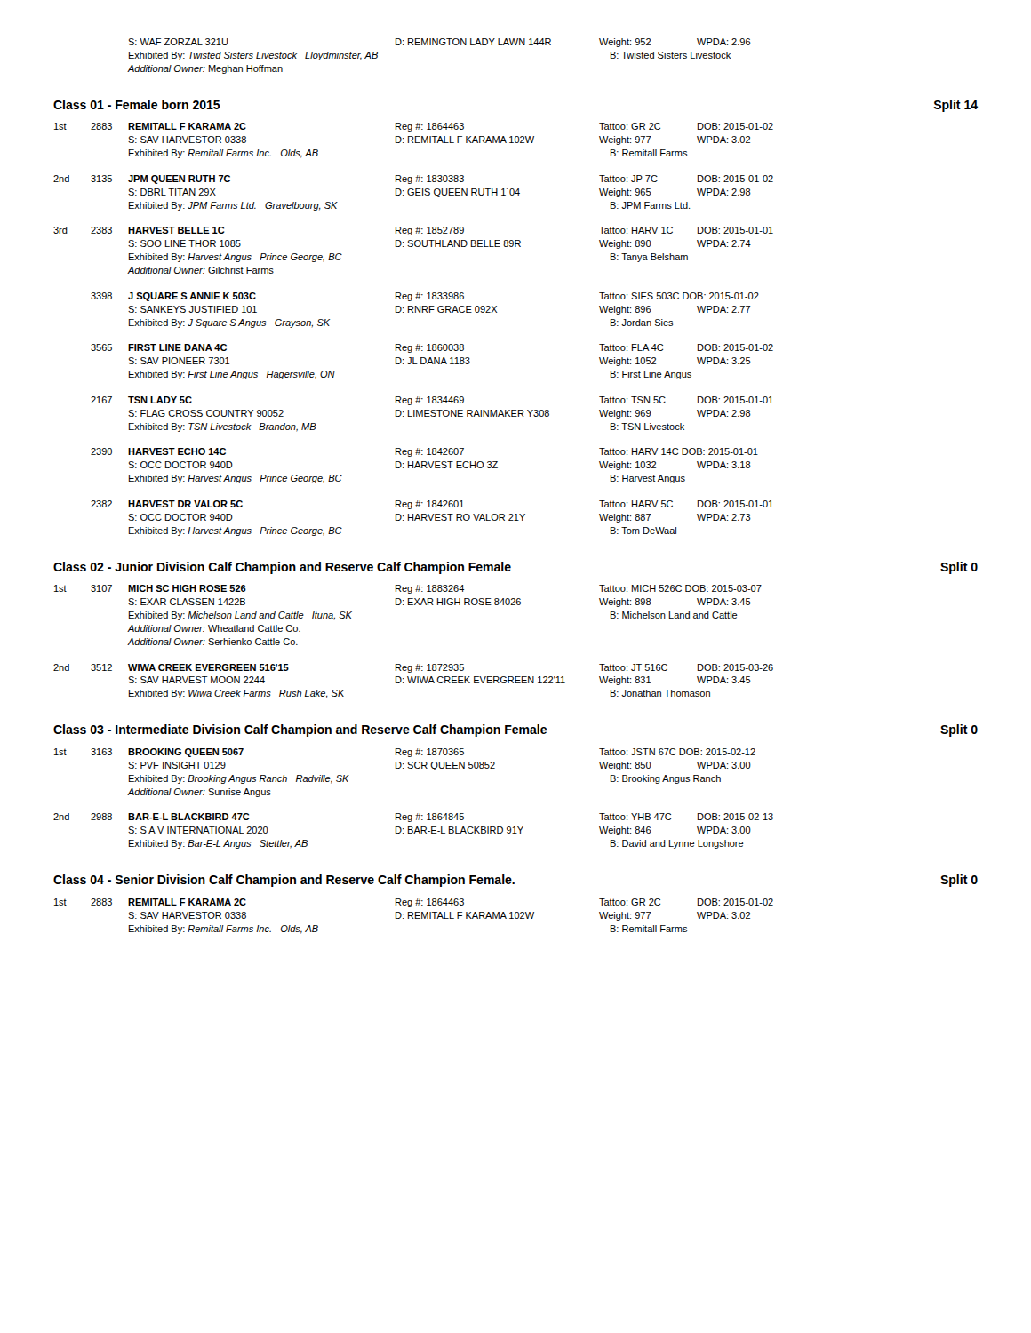S: WAF ZORZAL 321U
D: REMINGTON LADY LAWN 144R
Weight: 952
WPDA: 2.96
Exhibited By: Twisted Sisters Livestock Lloydminster, AB
B: Twisted Sisters Livestock
Additional Owner: Meghan Hoffman
Class 01 - Female born 2015
Split 14
1st
2883
REMITALL F KARAMA 2C
Reg #: 1864463
Tattoo: GR 2C
DOB: 2015-01-02
S: SAV HARVESTOR 0338
D: REMITALL F KARAMA 102W
Weight: 977
WPDA: 3.02
Exhibited By: Remitall Farms Inc. Olds, AB
B: Remitall Farms
2nd
3135
JPM QUEEN RUTH 7C
Reg #: 1830383
Tattoo: JP 7C
DOB: 2015-01-02
S: DBRL TITAN 29X
D: GEIS QUEEN RUTH 1´04
Weight: 965
WPDA: 2.98
Exhibited By: JPM Farms Ltd. Gravelbourg, SK
B: JPM Farms Ltd.
3rd
2383
HARVEST BELLE 1C
Reg #: 1852789
Tattoo: HARV 1C
DOB: 2015-01-01
S: SOO LINE THOR 1085
D: SOUTHLAND BELLE 89R
Weight: 890
WPDA: 2.74
Exhibited By: Harvest Angus Prince George, BC
B: Tanya Belsham
Additional Owner: Gilchrist Farms
3398
J SQUARE S ANNIE K 503C
Reg #: 1833986
Tattoo: SIES 503C DOB: 2015-01-02
S: SANKEYS JUSTIFIED 101
D: RNRF GRACE 092X
Weight: 896
WPDA: 2.77
Exhibited By: J Square S Angus Grayson, SK
B: Jordan Sies
3565
FIRST LINE DANA 4C
Reg #: 1860038
Tattoo: FLA 4C
DOB: 2015-01-02
S: SAV PIONEER 7301
D: JL DANA 1183
Weight: 1052
WPDA: 3.25
Exhibited By: First Line Angus Hagersville, ON
B: First Line Angus
2167
TSN LADY 5C
Reg #: 1834469
Tattoo: TSN 5C
DOB: 2015-01-01
S: FLAG CROSS COUNTRY 90052
D: LIMESTONE RAINMAKER Y308
Weight: 969
WPDA: 2.98
Exhibited By: TSN Livestock Brandon, MB
B: TSN Livestock
2390
HARVEST ECHO 14C
Reg #: 1842607
Tattoo: HARV 14C DOB: 2015-01-01
S: OCC DOCTOR 940D
D: HARVEST ECHO 3Z
Weight: 1032
WPDA: 3.18
Exhibited By: Harvest Angus Prince George, BC
B: Harvest Angus
2382
HARVEST DR VALOR 5C
Reg #: 1842601
Tattoo: HARV 5C
DOB: 2015-01-01
S: OCC DOCTOR 940D
D: HARVEST RO VALOR 21Y
Weight: 887
WPDA: 2.73
Exhibited By: Harvest Angus Prince George, BC
B: Tom DeWaal
Class 02 - Junior Division Calf Champion and Reserve Calf Champion Female
Split 0
1st
3107
MICH SC HIGH ROSE 526
Reg #: 1883264
Tattoo: MICH 526C DOB: 2015-03-07
S: EXAR CLASSEN 1422B
D: EXAR HIGH ROSE 84026
Weight: 898
WPDA: 3.45
Exhibited By: Michelson Land and Cattle Ituna, SK
B: Michelson Land and Cattle
Additional Owner: Wheatland Cattle Co.
Additional Owner: Serhienko Cattle Co.
2nd
3512
WIWA CREEK EVERGREEN 516'15
Reg #: 1872935
Tattoo: JT 516C
DOB: 2015-03-26
S: SAV HARVEST MOON 2244
D: WIWA CREEK EVERGREEN 122'11
Weight: 831
WPDA: 3.45
Exhibited By: Wiwa Creek Farms Rush Lake, SK
B: Jonathan Thomason
Class 03 - Intermediate Division Calf Champion and Reserve Calf Champion Female
Split 0
1st
3163
BROOKING QUEEN 5067
Reg #: 1870365
Tattoo: JSTN 67C DOB: 2015-02-12
S: PVF INSIGHT 0129
D: SCR QUEEN 50852
Weight: 850
WPDA: 3.00
Exhibited By: Brooking Angus Ranch Radville, SK
B: Brooking Angus Ranch
Additional Owner: Sunrise Angus
2nd
2988
BAR-E-L BLACKBIRD 47C
Reg #: 1864845
Tattoo: YHB 47C
DOB: 2015-02-13
S: S A V INTERNATIONAL 2020
D: BAR-E-L BLACKBIRD 91Y
Weight: 846
WPDA: 3.00
Exhibited By: Bar-E-L Angus Stettler, AB
B: David and Lynne Longshore
Class 04 - Senior Division Calf Champion and Reserve Calf Champion Female.
Split 0
1st
2883
REMITALL F KARAMA 2C
Reg #: 1864463
Tattoo: GR 2C
DOB: 2015-01-02
S: SAV HARVESTOR 0338
D: REMITALL F KARAMA 102W
Weight: 977
WPDA: 3.02
Exhibited By: Remitall Farms Inc. Olds, AB
B: Remitall Farms